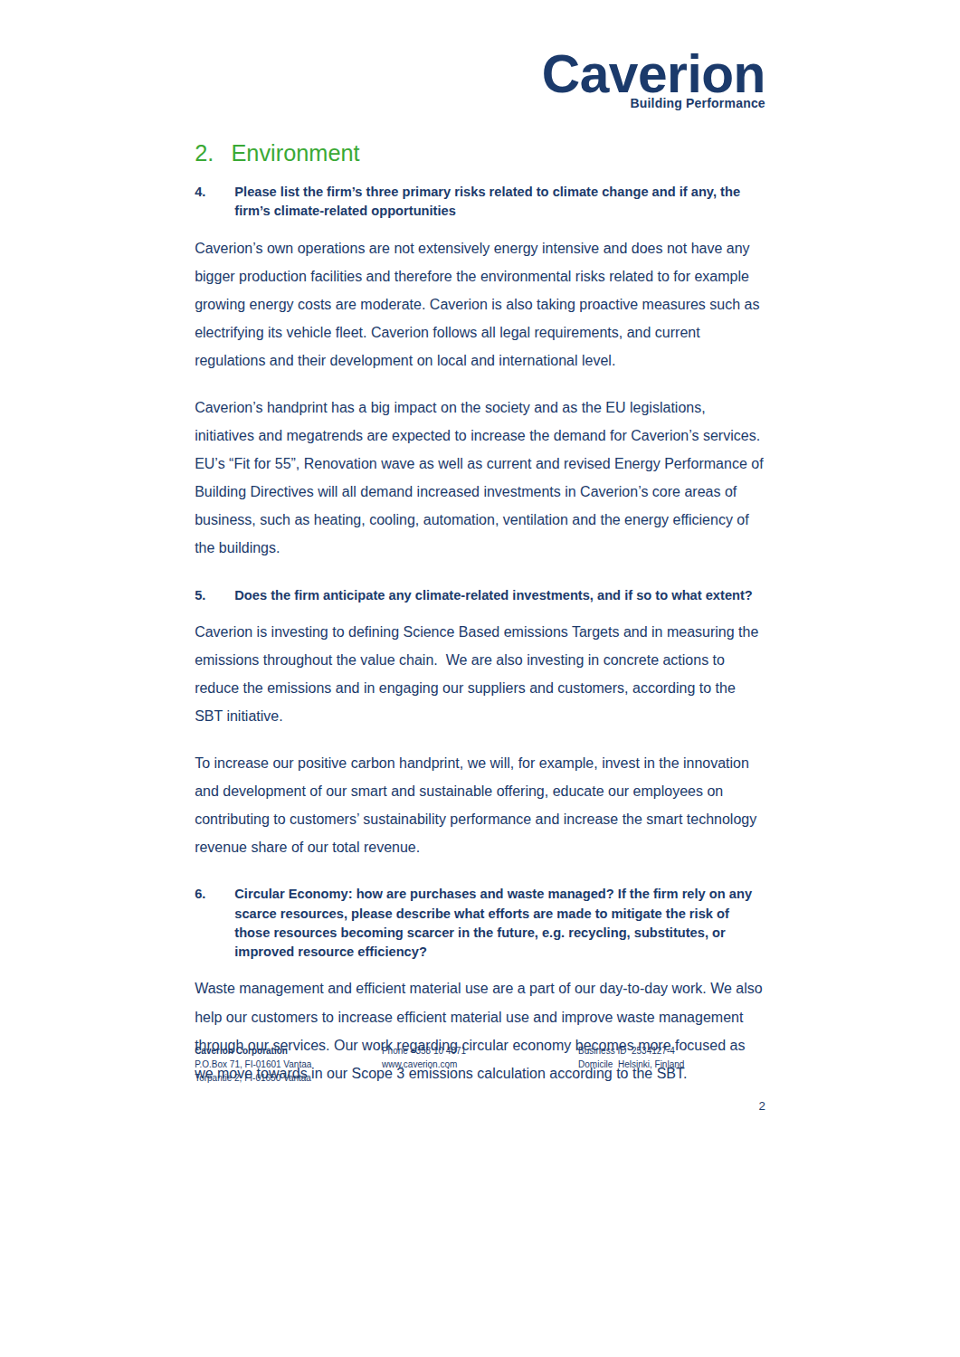Caverion Building Performance
2. Environment
4. Please list the firm’s three primary risks related to climate change and if any, the firm’s climate-related opportunities
Caverion’s own operations are not extensively energy intensive and does not have any bigger production facilities and therefore the environmental risks related to for example growing energy costs are moderate. Caverion is also taking proactive measures such as electrifying its vehicle fleet. Caverion follows all legal requirements, and current regulations and their development on local and international level.
Caverion’s handprint has a big impact on the society and as the EU legislations, initiatives and megatrends are expected to increase the demand for Caverion’s services. EU’s “Fit for 55”, Renovation wave as well as current and revised Energy Performance of Building Directives will all demand increased investments in Caverion’s core areas of business, such as heating, cooling, automation, ventilation and the energy efficiency of the buildings.
5. Does the firm anticipate any climate-related investments, and if so to what extent?
Caverion is investing to defining Science Based emissions Targets and in measuring the emissions throughout the value chain. We are also investing in concrete actions to reduce the emissions and in engaging our suppliers and customers, according to the SBT initiative.
To increase our positive carbon handprint, we will, for example, invest in the innovation and development of our smart and sustainable offering, educate our employees on contributing to customers’ sustainability performance and increase the smart technology revenue share of our total revenue.
6. Circular Economy: how are purchases and waste managed? If the firm rely on any scarce resources, please describe what efforts are made to mitigate the risk of those resources becoming scarcer in the future, e.g. recycling, substitutes, or improved resource efficiency?
Waste management and efficient material use are a part of our day-to-day work. We also help our customers to increase efficient material use and improve waste management through our services. Our work regarding circular economy becomes more focused as we move towards in our Scope 3 emissions calculation according to the SBT.
Caverion Corporation
P.O.Box 71, FI-01601 Vantaa
Torpantie 2, FI-01650 Vantaa
Phone +358 10 4071
www.caverion.com
Business ID 2534127-4
Domicile Helsinki, Finland
2